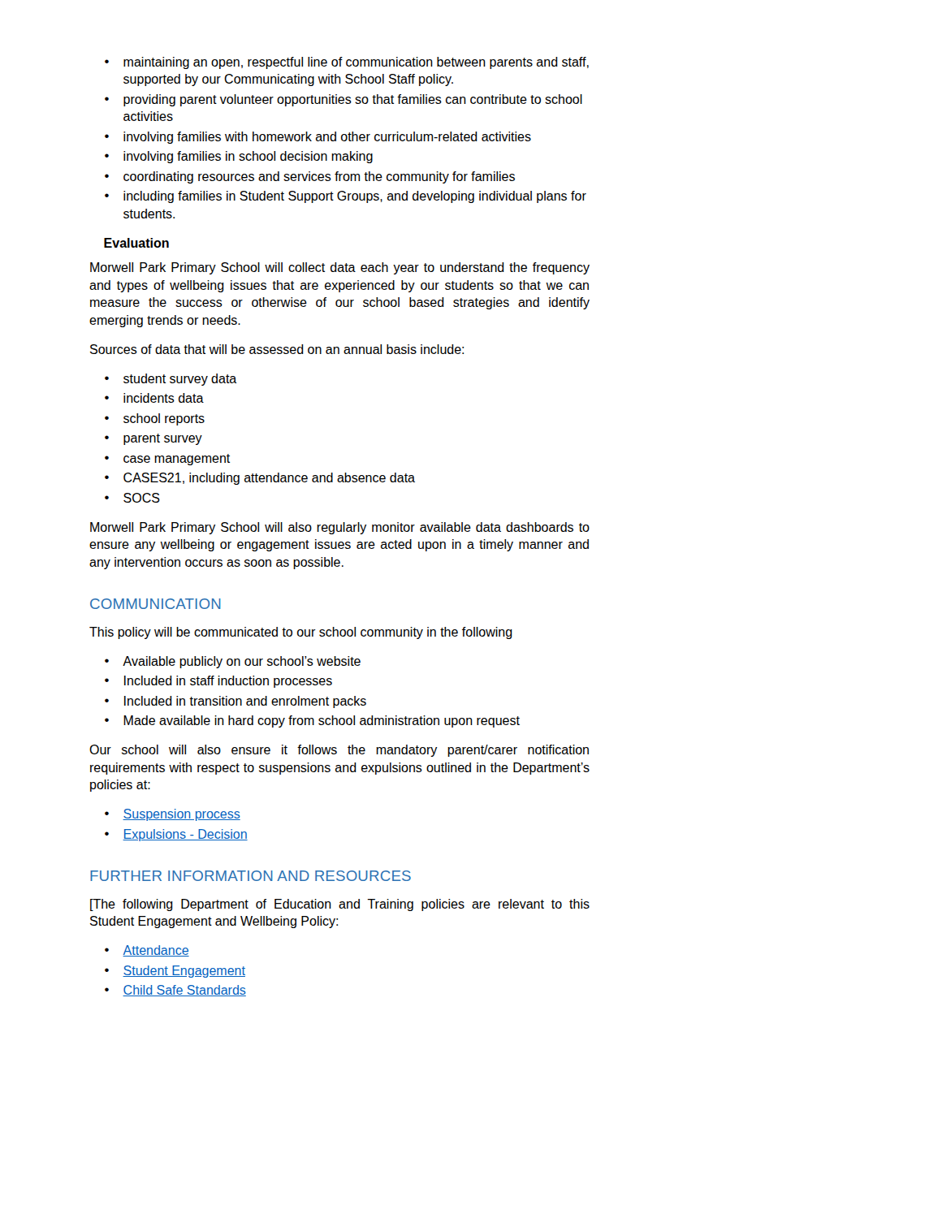maintaining an open, respectful line of communication between parents and staff, supported by our Communicating with School Staff policy.
providing parent volunteer opportunities so that families can contribute to school activities
involving families with homework and other curriculum-related activities
involving families in school decision making
coordinating resources and services from the community for families
including families in Student Support Groups, and developing individual plans for students.
Evaluation
Morwell Park Primary School will collect data each year to understand the frequency and types of wellbeing issues that are experienced by our students so that we can measure the success or otherwise of our school based strategies and identify emerging trends or needs.
Sources of data that will be assessed on an annual basis include:
student survey data
incidents data
school reports
parent survey
case management
CASES21, including attendance and absence data
SOCS
Morwell Park Primary School will also regularly monitor available data dashboards to ensure any wellbeing or engagement issues are acted upon in a timely manner and any intervention occurs as soon as possible.
COMMUNICATION
This policy will be communicated to our school community in the following
Available publicly on our school’s website
Included in staff induction processes
Included in transition and enrolment packs
Made available in hard copy from school administration upon request
Our school will also ensure it follows the mandatory parent/carer notification requirements with respect to suspensions and expulsions outlined in the Department’s policies at:
Suspension process
Expulsions - Decision
FURTHER INFORMATION AND RESOURCES
[The following Department of Education and Training policies are relevant to this Student Engagement and Wellbeing Policy:
Attendance
Student Engagement
Child Safe Standards